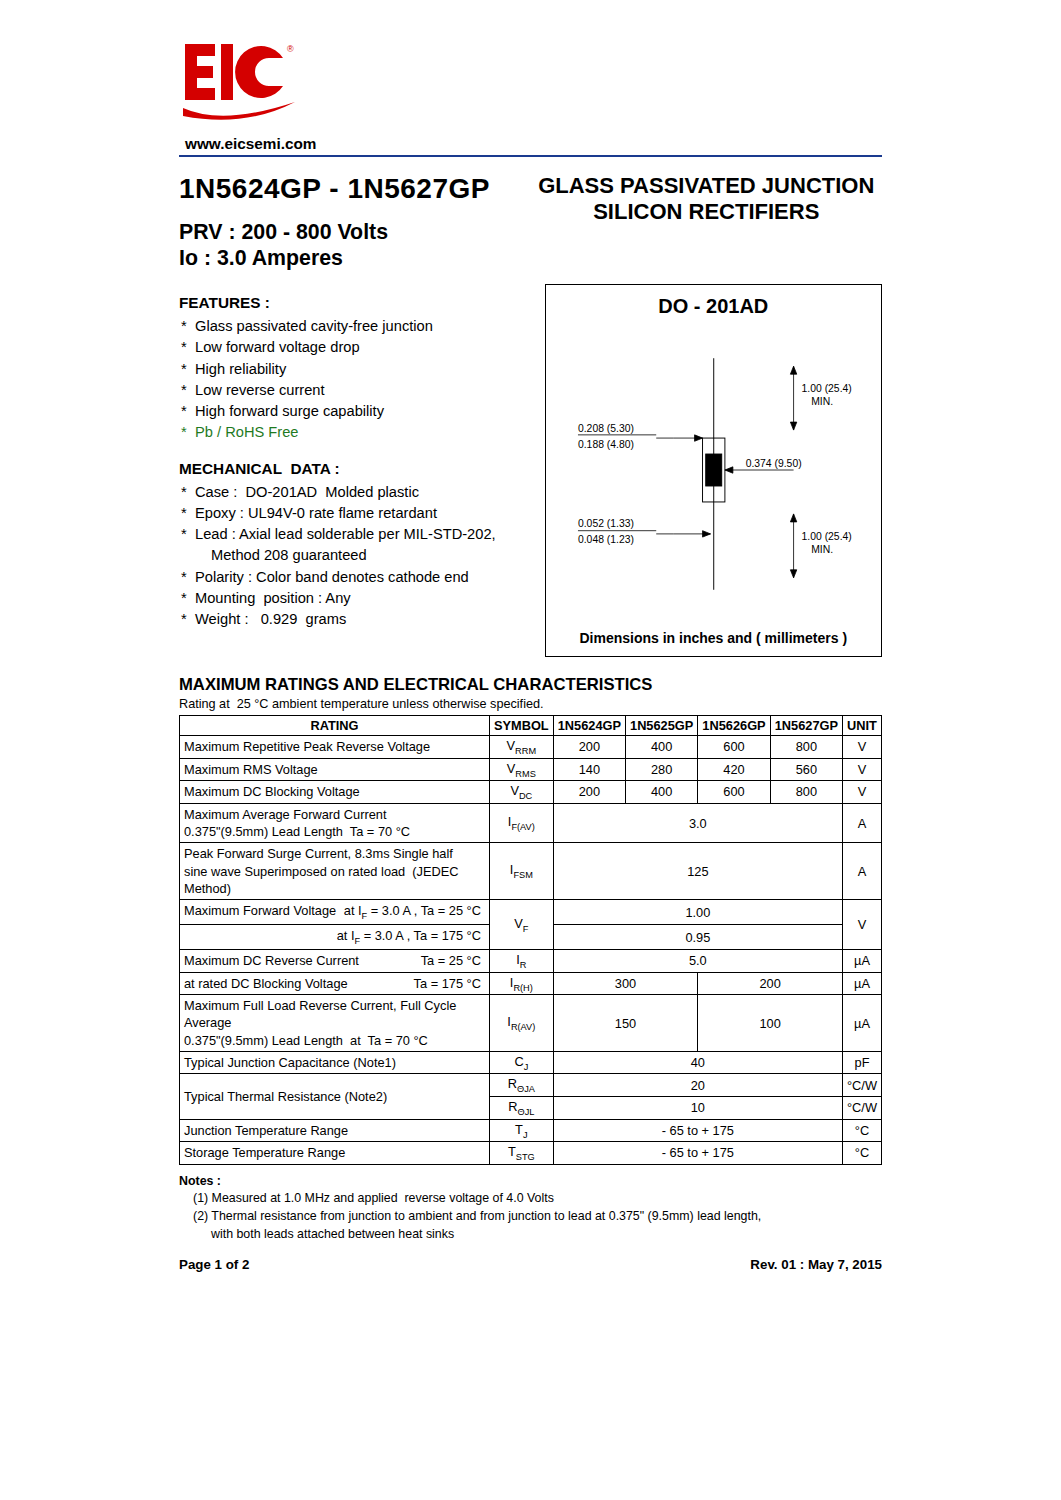®
www.eicsemi.com
1N5624GP - 1N5627GP
PRV : 200 - 800 Volts
Io : 3.0 Amperes
GLASS PASSIVATED JUNCTION
SILICON RECTIFIERS
FEATURES :
Glass passivated cavity-free junction
Low forward voltage drop
High reliability
Low reverse current
High forward surge capability
Pb / RoHS Free
MECHANICAL DATA :
Case : DO-201AD Molded plastic
Epoxy : UL94V-0 rate flame retardant
Lead : Axial lead solderable per MIL-STD-202, Method 208 guaranteed
Polarity : Color band denotes cathode end
Mounting position : Any
Weight : 0.929 grams
DO - 201AD
1.00 (25.4) MIN. 1.00 (25.4) MIN. 0.208 (5.30) 0.188 (4.80) 0.374 (9.50) 0.052 (1.33) 0.048 (1.23)
Dimensions in inches and ( millimeters )
MAXIMUM RATINGS AND ELECTRICAL CHARACTERISTICS
Rating at 25 °C ambient temperature unless otherwise specified.
| RATING | SYMBOL | 1N5624GP | 1N5625GP | 1N5626GP | 1N5627GP | UNIT |
| --- | --- | --- | --- | --- | --- | --- |
| Maximum Repetitive Peak Reverse Voltage | V RRM | 200 | 400 | 600 | 800 | V |
| Maximum RMS Voltage | V RMS | 140 | 280 | 420 | 560 | V |
| Maximum DC Blocking Voltage | V DC | 200 | 400 | 600 | 800 | V |
| Maximum Average Forward Current 0.375"(9.5mm) Lead Length Ta = 70 °C | I F(AV) | 3.0 | A |
| Peak Forward Surge Current, 8.3ms Single half sine wave Superimposed on rated load (JEDEC Method) | I FSM | 125 | A |
| Maximum Forward Voltage at I F = 3.0 A , Ta = 25 °C | V F | 1.00 | V |
| at I F = 3.0 A , Ta = 175 °C | 0.95 |
| Maximum DC Reverse Current Ta = 25 °C | I R | 5.0 | µA |
| at rated DC Blocking Voltage Ta = 175 °C | I R(H) | 300 | 200 | µA |
| Maximum Full Load Reverse Current, Full Cycle Average 0.375"(9.5mm) Lead Length at Ta = 70 °C | I R(AV) | 150 | 100 | µA |
| Typical Junction Capacitance (Note1) | C J | 40 | pF |
| Typical Thermal Resistance (Note2) | R ΘJA | 20 | °C/W |
| R ΘJL | 10 | °C/W |
| Junction Temperature Range | T J | - 65 to + 175 | °C |
| Storage Temperature Range | T STG | - 65 to + 175 | °C |
Notes :
(1) Measured at 1.0 MHz and applied reverse voltage of 4.0 Volts
(2) Thermal resistance from junction to ambient and from junction to lead at 0.375" (9.5mm) lead length, with both leads attached between heat sinks
Page 1 of 2
Rev. 01 : May 7, 2015